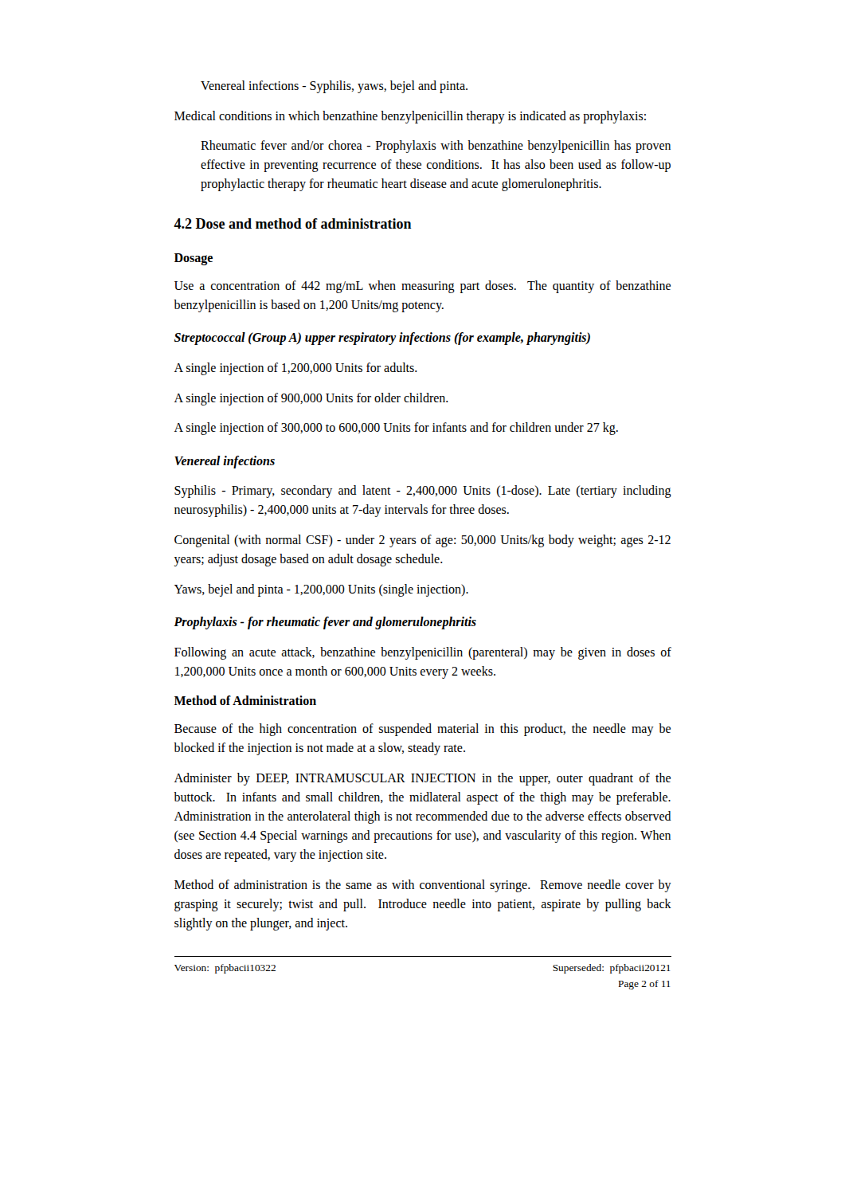Venereal infections - Syphilis, yaws, bejel and pinta.
Medical conditions in which benzathine benzylpenicillin therapy is indicated as prophylaxis:
Rheumatic fever and/or chorea - Prophylaxis with benzathine benzylpenicillin has proven effective in preventing recurrence of these conditions. It has also been used as follow-up prophylactic therapy for rheumatic heart disease and acute glomerulonephritis.
4.2 Dose and method of administration
Dosage
Use a concentration of 442 mg/mL when measuring part doses. The quantity of benzathine benzylpenicillin is based on 1,200 Units/mg potency.
Streptococcal (Group A) upper respiratory infections (for example, pharyngitis)
A single injection of 1,200,000 Units for adults.
A single injection of 900,000 Units for older children.
A single injection of 300,000 to 600,000 Units for infants and for children under 27 kg.
Venereal infections
Syphilis - Primary, secondary and latent - 2,400,000 Units (1-dose). Late (tertiary including neurosyphilis) - 2,400,000 units at 7-day intervals for three doses.
Congenital (with normal CSF) - under 2 years of age: 50,000 Units/kg body weight; ages 2-12 years; adjust dosage based on adult dosage schedule.
Yaws, bejel and pinta - 1,200,000 Units (single injection).
Prophylaxis - for rheumatic fever and glomerulonephritis
Following an acute attack, benzathine benzylpenicillin (parenteral) may be given in doses of 1,200,000 Units once a month or 600,000 Units every 2 weeks.
Method of Administration
Because of the high concentration of suspended material in this product, the needle may be blocked if the injection is not made at a slow, steady rate.
Administer by DEEP, INTRAMUSCULAR INJECTION in the upper, outer quadrant of the buttock. In infants and small children, the midlateral aspect of the thigh may be preferable. Administration in the anterolateral thigh is not recommended due to the adverse effects observed (see Section 4.4 Special warnings and precautions for use), and vascularity of this region. When doses are repeated, vary the injection site.
Method of administration is the same as with conventional syringe. Remove needle cover by grasping it securely; twist and pull. Introduce needle into patient, aspirate by pulling back slightly on the plunger, and inject.
Version: pfpbacii10322
Superseded: pfpbacii20121
Page 2 of 11